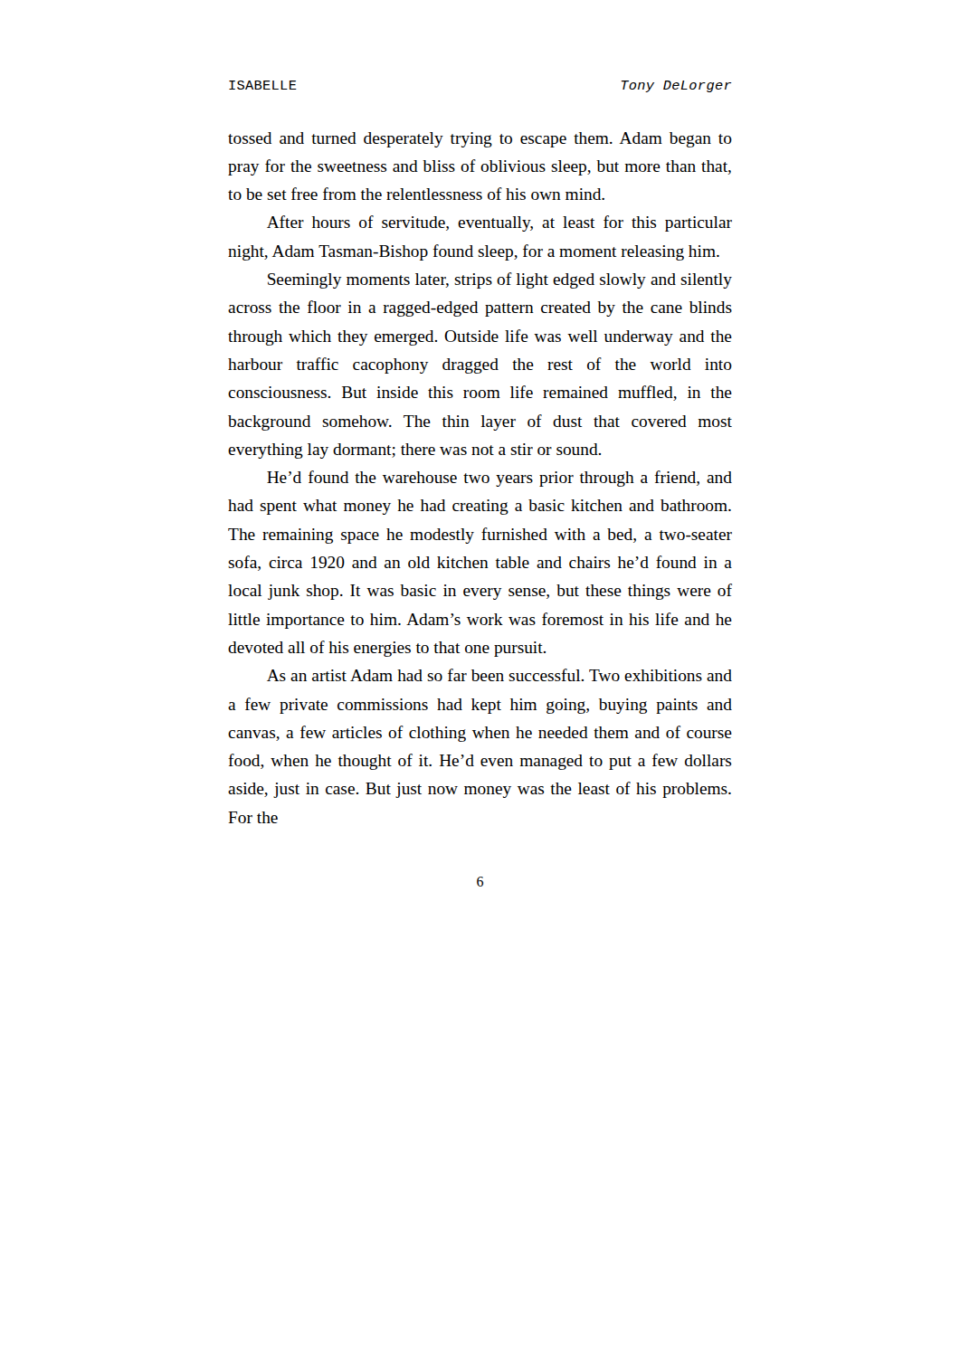ISABELLE Tony DeLorger
tossed and turned desperately trying to escape them. Adam began to pray for the sweetness and bliss of oblivious sleep, but more than that, to be set free from the relentlessness of his own mind.
After hours of servitude, eventually, at least for this particular night, Adam Tasman-Bishop found sleep, for a moment releasing him.
Seemingly moments later, strips of light edged slowly and silently across the floor in a ragged-edged pattern created by the cane blinds through which they emerged. Outside life was well underway and the harbour traffic cacophony dragged the rest of the world into consciousness. But inside this room life remained muffled, in the background somehow. The thin layer of dust that covered most everything lay dormant; there was not a stir or sound.
He’d found the warehouse two years prior through a friend, and had spent what money he had creating a basic kitchen and bathroom. The remaining space he modestly furnished with a bed, a two-seater sofa, circa 1920 and an old kitchen table and chairs he’d found in a local junk shop. It was basic in every sense, but these things were of little importance to him. Adam’s work was foremost in his life and he devoted all of his energies to that one pursuit.
As an artist Adam had so far been successful. Two exhibitions and a few private commissions had kept him going, buying paints and canvas, a few articles of clothing when he needed them and of course food, when he thought of it. He’d even managed to put a few dollars aside, just in case. But just now money was the least of his problems. For the
6